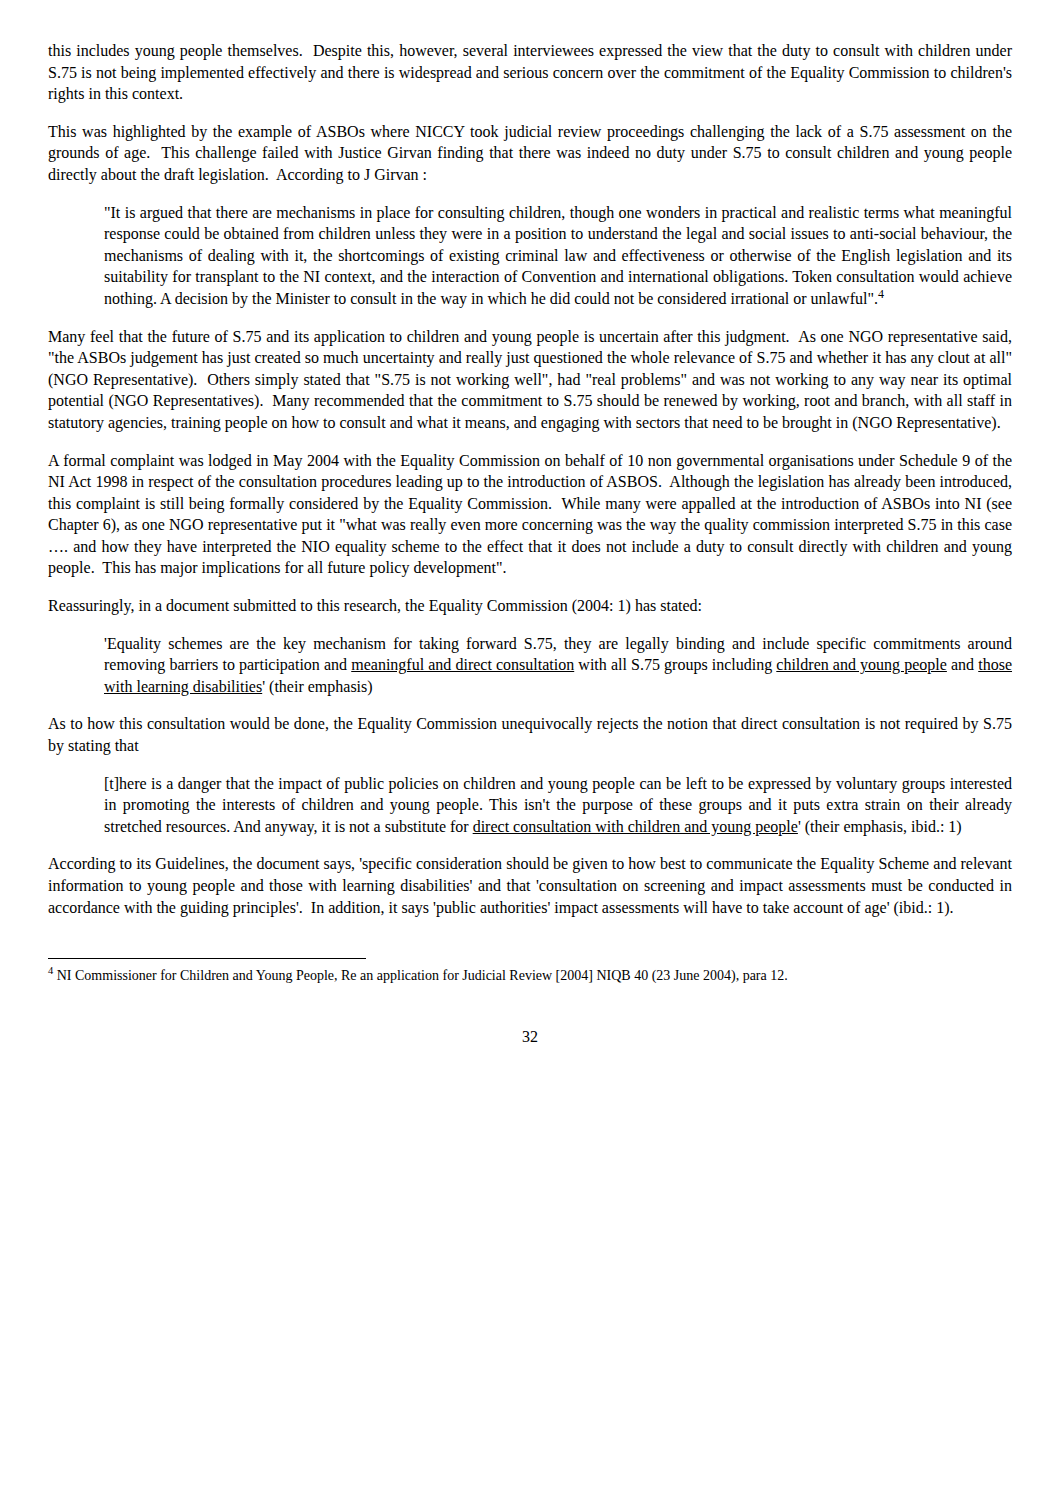this includes young people themselves. Despite this, however, several interviewees expressed the view that the duty to consult with children under S.75 is not being implemented effectively and there is widespread and serious concern over the commitment of the Equality Commission to children's rights in this context.
This was highlighted by the example of ASBOs where NICCY took judicial review proceedings challenging the lack of a S.75 assessment on the grounds of age. This challenge failed with Justice Girvan finding that there was indeed no duty under S.75 to consult children and young people directly about the draft legislation. According to J Girvan :
"It is argued that there are mechanisms in place for consulting children, though one wonders in practical and realistic terms what meaningful response could be obtained from children unless they were in a position to understand the legal and social issues to anti-social behaviour, the mechanisms of dealing with it, the shortcomings of existing criminal law and effectiveness or otherwise of the English legislation and its suitability for transplant to the NI context, and the interaction of Convention and international obligations. Token consultation would achieve nothing. A decision by the Minister to consult in the way in which he did could not be considered irrational or unlawful".4
Many feel that the future of S.75 and its application to children and young people is uncertain after this judgment. As one NGO representative said, "the ASBOs judgement has just created so much uncertainty and really just questioned the whole relevance of S.75 and whether it has any clout at all" (NGO Representative). Others simply stated that "S.75 is not working well", had "real problems" and was not working to any way near its optimal potential (NGO Representatives). Many recommended that the commitment to S.75 should be renewed by working, root and branch, with all staff in statutory agencies, training people on how to consult and what it means, and engaging with sectors that need to be brought in (NGO Representative).
A formal complaint was lodged in May 2004 with the Equality Commission on behalf of 10 non governmental organisations under Schedule 9 of the NI Act 1998 in respect of the consultation procedures leading up to the introduction of ASBOS. Although the legislation has already been introduced, this complaint is still being formally considered by the Equality Commission. While many were appalled at the introduction of ASBOs into NI (see Chapter 6), as one NGO representative put it "what was really even more concerning was the way the quality commission interpreted S.75 in this case …. and how they have interpreted the NIO equality scheme to the effect that it does not include a duty to consult directly with children and young people. This has major implications for all future policy development".
Reassuringly, in a document submitted to this research, the Equality Commission (2004: 1) has stated:
'Equality schemes are the key mechanism for taking forward S.75, they are legally binding and include specific commitments around removing barriers to participation and meaningful and direct consultation with all S.75 groups including children and young people and those with learning disabilities' (their emphasis)
As to how this consultation would be done, the Equality Commission unequivocally rejects the notion that direct consultation is not required by S.75 by stating that
[t]here is a danger that the impact of public policies on children and young people can be left to be expressed by voluntary groups interested in promoting the interests of children and young people. This isn't the purpose of these groups and it puts extra strain on their already stretched resources. And anyway, it is not a substitute for direct consultation with children and young people' (their emphasis, ibid.: 1)
According to its Guidelines, the document says, 'specific consideration should be given to how best to communicate the Equality Scheme and relevant information to young people and those with learning disabilities' and that 'consultation on screening and impact assessments must be conducted in accordance with the guiding principles'. In addition, it says 'public authorities' impact assessments will have to take account of age' (ibid.: 1).
4 NI Commissioner for Children and Young People, Re an application for Judicial Review [2004] NIQB 40 (23 June 2004), para 12.
32